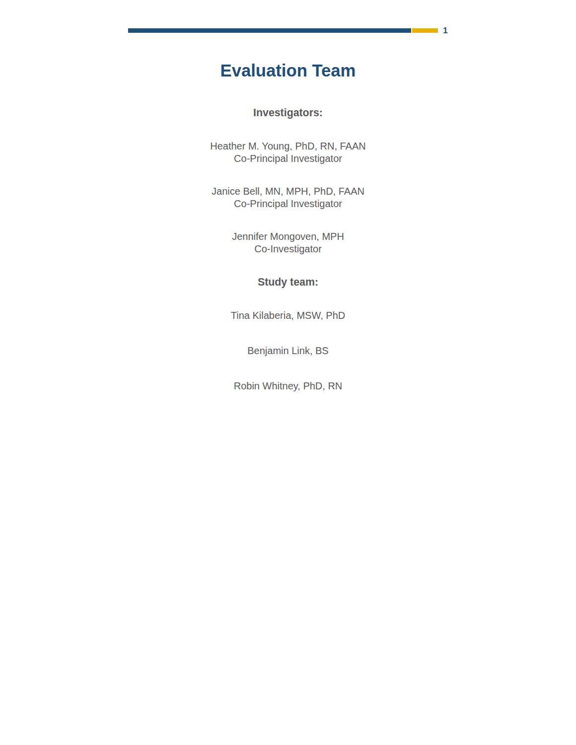1
Evaluation Team
Investigators:
Heather M. Young, PhD, RN, FAAN
Co-Principal Investigator
Janice Bell, MN, MPH, PhD, FAAN
Co-Principal Investigator
Jennifer Mongoven, MPH
Co-Investigator
Study team:
Tina Kilaberia, MSW, PhD
Benjamin Link, BS
Robin Whitney, PhD, RN